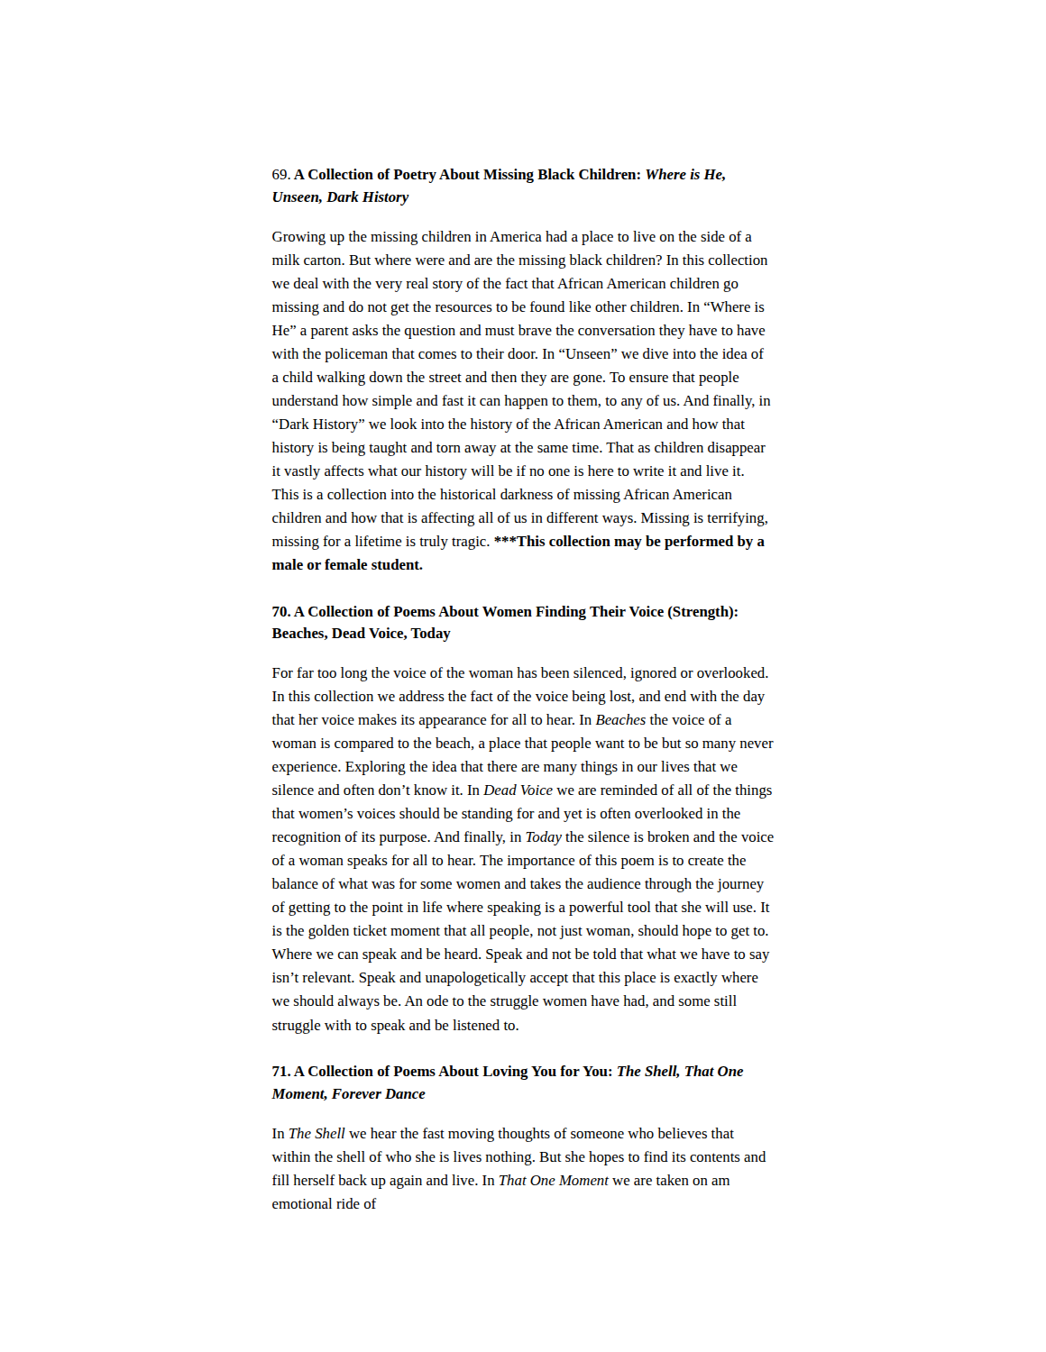69. A Collection of Poetry About Missing Black Children: Where is He, Unseen, Dark History
Growing up the missing children in America had a place to live on the side of a milk carton. But where were and are the missing black children? In this collection we deal with the very real story of the fact that African American children go missing and do not get the resources to be found like other children. In “Where is He” a parent asks the question and must brave the conversation they have to have with the policeman that comes to their door. In “Unseen” we dive into the idea of a child walking down the street and then they are gone. To ensure that people understand how simple and fast it can happen to them, to any of us. And finally, in “Dark History” we look into the history of the African American and how that history is being taught and torn away at the same time. That as children disappear it vastly affects what our history will be if no one is here to write it and live it. This is a collection into the historical darkness of missing African American children and how that is affecting all of us in different ways. Missing is terrifying, missing for a lifetime is truly tragic. ***This collection may be performed by a male or female student.
70. A Collection of Poems About Women Finding Their Voice (Strength): Beaches, Dead Voice, Today
For far too long the voice of the woman has been silenced, ignored or overlooked. In this collection we address the fact of the voice being lost, and end with the day that her voice makes its appearance for all to hear. In Beaches the voice of a woman is compared to the beach, a place that people want to be but so many never experience. Exploring the idea that there are many things in our lives that we silence and often don’t know it. In Dead Voice we are reminded of all of the things that women’s voices should be standing for and yet is often overlooked in the recognition of its purpose. And finally, in Today the silence is broken and the voice of a woman speaks for all to hear. The importance of this poem is to create the balance of what was for some women and takes the audience through the journey of getting to the point in life where speaking is a powerful tool that she will use. It is the golden ticket moment that all people, not just woman, should hope to get to. Where we can speak and be heard. Speak and not be told that what we have to say isn’t relevant. Speak and unapologetically accept that this place is exactly where we should always be. An ode to the struggle women have had, and some still struggle with to speak and be listened to.
71. A Collection of Poems About Loving You for You: The Shell, That One Moment, Forever Dance
In The Shell we hear the fast moving thoughts of someone who believes that within the shell of who she is lives nothing. But she hopes to find its contents and fill herself back up again and live. In That One Moment we are taken on am emotional ride of